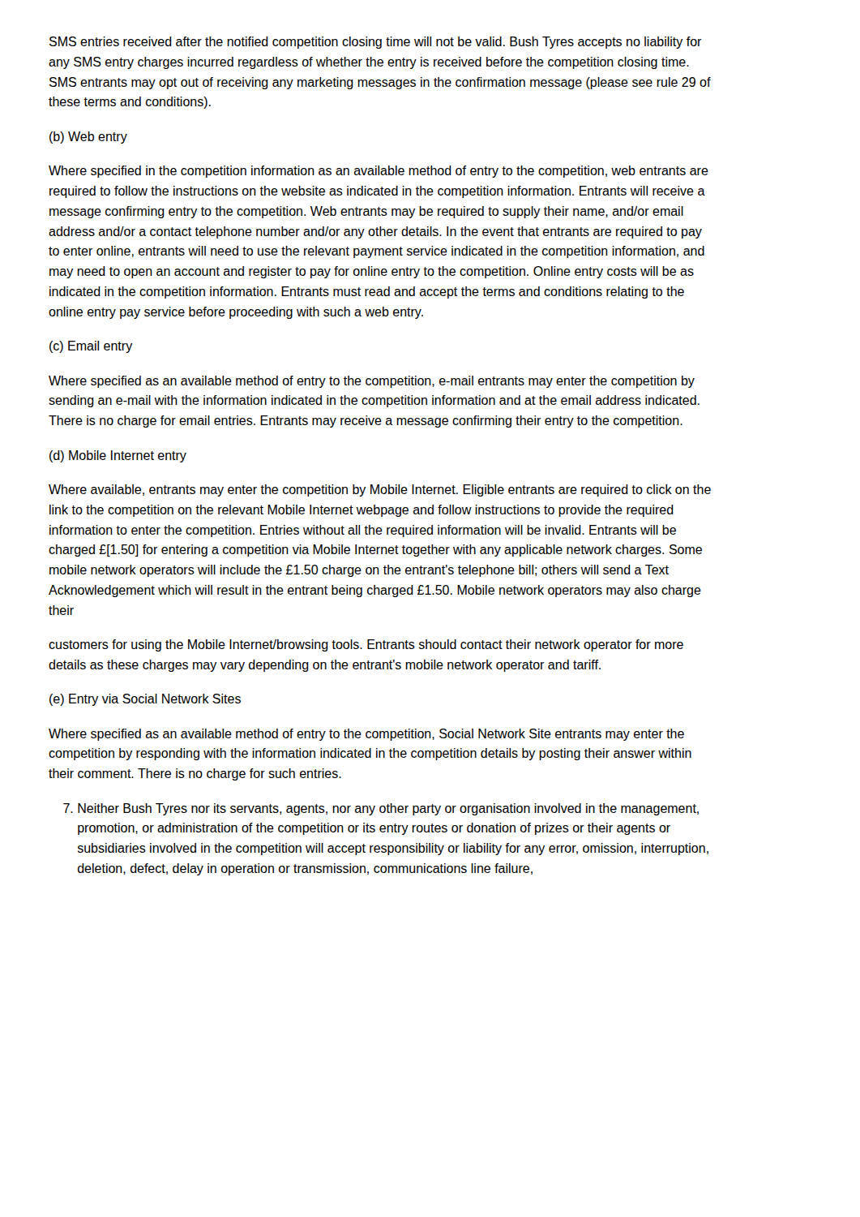SMS entries received after the notified competition closing time will not be valid. Bush Tyres accepts no liability for any SMS entry charges incurred regardless of whether the entry is received before the competition closing time. SMS entrants may opt out of receiving any marketing messages in the confirmation message (please see rule 29 of these terms and conditions).
(b) Web entry
Where specified in the competition information as an available method of entry to the competition, web entrants are required to follow the instructions on the website as indicated in the competition information. Entrants will receive a message confirming entry to the competition. Web entrants may be required to supply their name, and/or email address and/or a contact telephone number and/or any other details. In the event that entrants are required to pay to enter online, entrants will need to use the relevant payment service indicated in the competition information, and may need to open an account and register to pay for online entry to the competition. Online entry costs will be as indicated in the competition information. Entrants must read and accept the terms and conditions relating to the online entry pay service before proceeding with such a web entry.
(c) Email entry
Where specified as an available method of entry to the competition, e-mail entrants may enter the competition by sending an e-mail with the information indicated in the competition information and at the email address indicated. There is no charge for email entries. Entrants may receive a message confirming their entry to the competition.
(d) Mobile Internet entry
Where available, entrants may enter the competition by Mobile Internet. Eligible entrants are required to click on the link to the competition on the relevant Mobile Internet webpage and follow instructions to provide the required information to enter the competition. Entries without all the required information will be invalid. Entrants will be charged £[1.50] for entering a competition via Mobile Internet together with any applicable network charges. Some mobile network operators will include the £1.50 charge on the entrant's telephone bill; others will send a Text Acknowledgement which will result in the entrant being charged £1.50. Mobile network operators may also charge their
customers for using the Mobile Internet/browsing tools. Entrants should contact their network operator for more details as these charges may vary depending on the entrant's mobile network operator and tariff.
(e) Entry via Social Network Sites
Where specified as an available method of entry to the competition, Social Network Site entrants may enter the competition by responding with the information indicated in the competition details by posting their answer within their comment. There is no charge for such entries.
Neither Bush Tyres nor its servants, agents, nor any other party or organisation involved in the management, promotion, or administration of the competition or its entry routes or donation of prizes or their agents or subsidiaries involved in the competition will accept responsibility or liability for any error, omission, interruption, deletion, defect, delay in operation or transmission, communications line failure,